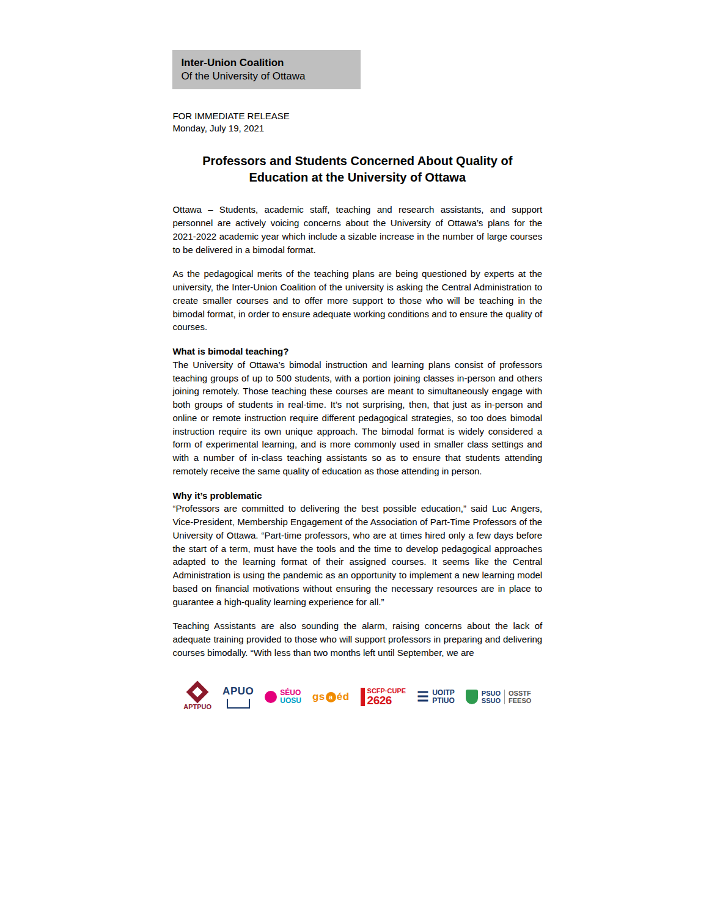Inter-Union Coalition
Of the University of Ottawa
FOR IMMEDIATE RELEASE
Monday, July 19, 2021
Professors and Students Concerned About Quality of Education at the University of Ottawa
Ottawa – Students, academic staff, teaching and research assistants, and support personnel are actively voicing concerns about the University of Ottawa’s plans for the 2021-2022 academic year which include a sizable increase in the number of large courses to be delivered in a bimodal format.
As the pedagogical merits of the teaching plans are being questioned by experts at the university, the Inter-Union Coalition of the university is asking the Central Administration to create smaller courses and to offer more support to those who will be teaching in the bimodal format, in order to ensure adequate working conditions and to ensure the quality of courses.
What is bimodal teaching?
The University of Ottawa’s bimodal instruction and learning plans consist of professors teaching groups of up to 500 students, with a portion joining classes in-person and others joining remotely. Those teaching these courses are meant to simultaneously engage with both groups of students in real-time. It’s not surprising, then, that just as in-person and online or remote instruction require different pedagogical strategies, so too does bimodal instruction require its own unique approach. The bimodal format is widely considered a form of experimental learning, and is more commonly used in smaller class settings and with a number of in-class teaching assistants so as to ensure that students attending remotely receive the same quality of education as those attending in person.
Why it’s problematic
“Professors are committed to delivering the best possible education,” said Luc Angers, Vice-President, Membership Engagement of the Association of Part-Time Professors of the University of Ottawa. “Part-time professors, who are at times hired only a few days before the start of a term, must have the tools and the time to develop pedagogical approaches adapted to the learning format of their assigned courses. It seems like the Central Administration is using the pandemic as an opportunity to implement a new learning model based on financial motivations without ensuring the necessary resources are in place to guarantee a high-quality learning experience for all.”
Teaching Assistants are also sounding the alarm, raising concerns about the lack of adequate training provided to those who will support professors in preparing and delivering courses bimodally. “With less than two months left until September, we are
APTPUO
APUO
SÉUO
UOSU
gsaéd
SCFP·CUPE
2626
☰ UOITP
PTIUO
PSUO
SSUO OSSTF
FEESO